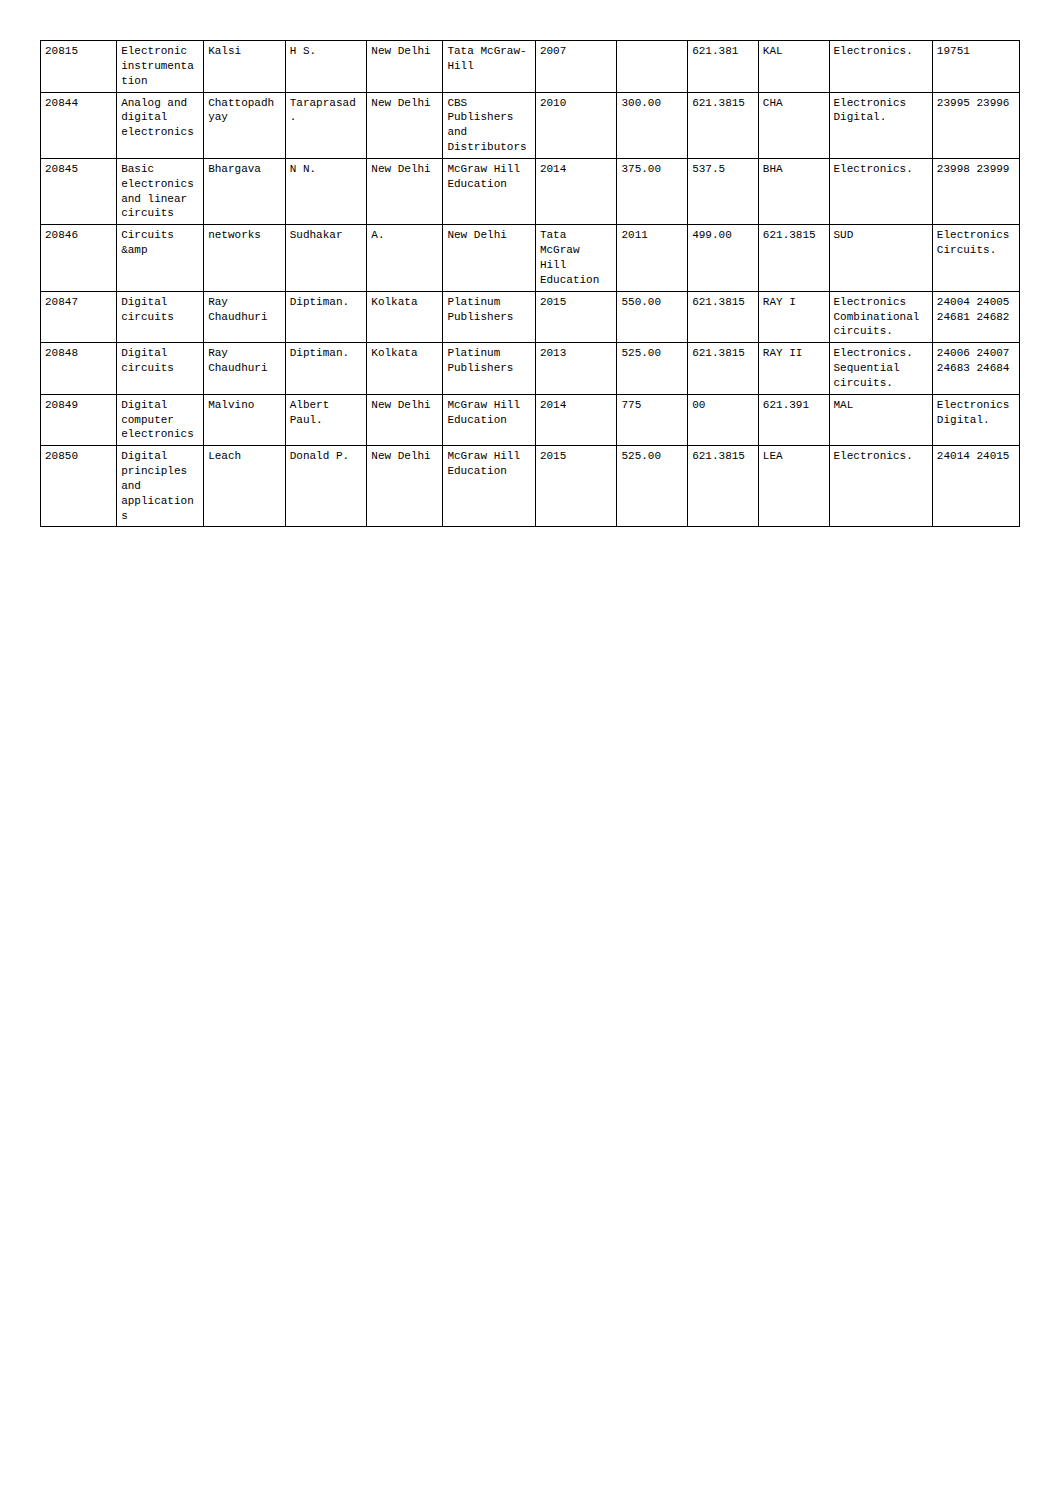| 20815 | Electronic instrumentation | Kalsi | H S. | New Delhi | Tata McGraw-Hill | 2007 | | 621.381 | KAL | Electronics. | 19751 |
| 20844 | Analog and digital electronics | Chattopadhyay | Taraprasad. | New Delhi | CBS Publishers and Distributors | 2010 | 300.00 | 621.3815 | CHA | Electronics Digital. | 23995 23996 |
| 20845 | Basic electronics and linear circuits | Bhargava | N N. | New Delhi | McGraw Hill Education | 2014 | 375.00 | 537.5 | BHA | Electronics. | 23998 23999 |
| 20846 | Circuits &amp | networks | Sudhakar | A. | New Delhi | Tata McGraw Hill Education | 2011 | 499.00 | 621.3815 | SUD | Electronics Circuits. |
| 20847 | Digital circuits | Ray Chaudhuri | Diptiman. | Kolkata | Platinum Publishers | 2015 | 550.00 | 621.3815 | RAY I | Electronics Combinational circuits. | 24004 24005 24681 24682 |
| 20848 | Digital circuits | Ray Chaudhuri | Diptiman. | Kolkata | Platinum Publishers | 2013 | 525.00 | 621.3815 | RAY II | Electronics. Sequential circuits. | 24006 24007 24683 24684 |
| 20849 | Digital computer electronics | Malvino | Albert Paul. | New Delhi | McGraw Hill Education | 2014 | 775 | 00 | 621.391 | MAL | Electronics Digital. |
| 20850 | Digital principles and applications | Leach | Donald P. | New Delhi | McGraw Hill Education | 2015 | 525.00 | 621.3815 | LEA | Electronics. | 24014 24015 |